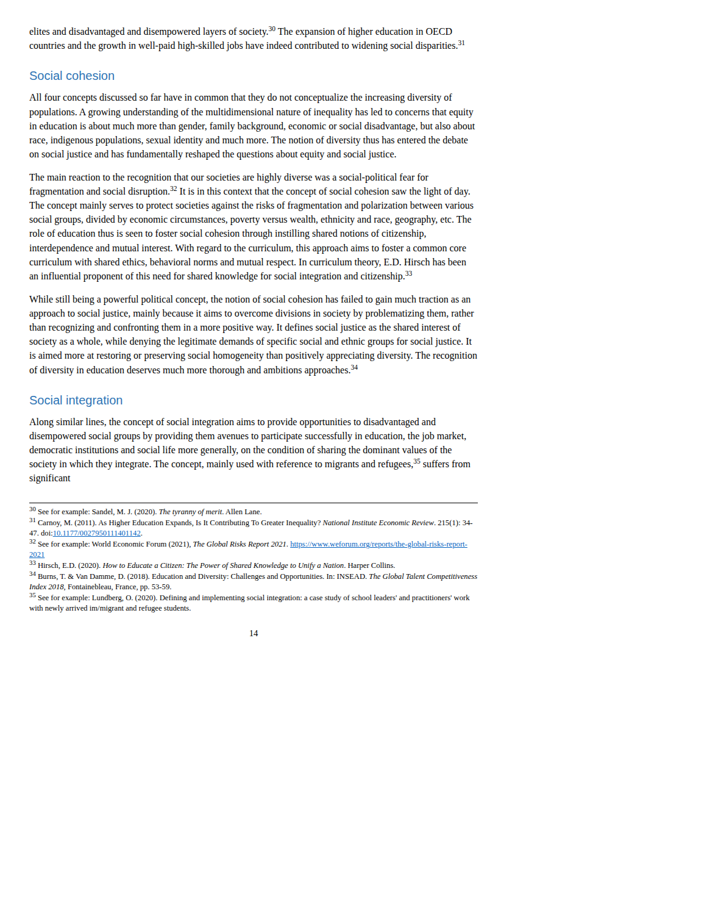elites and disadvantaged and disempowered layers of society.30 The expansion of higher education in OECD countries and the growth in well-paid high-skilled jobs have indeed contributed to widening social disparities.31
Social cohesion
All four concepts discussed so far have in common that they do not conceptualize the increasing diversity of populations. A growing understanding of the multidimensional nature of inequality has led to concerns that equity in education is about much more than gender, family background, economic or social disadvantage, but also about race, indigenous populations, sexual identity and much more. The notion of diversity thus has entered the debate on social justice and has fundamentally reshaped the questions about equity and social justice.
The main reaction to the recognition that our societies are highly diverse was a social-political fear for fragmentation and social disruption.32 It is in this context that the concept of social cohesion saw the light of day. The concept mainly serves to protect societies against the risks of fragmentation and polarization between various social groups, divided by economic circumstances, poverty versus wealth, ethnicity and race, geography, etc. The role of education thus is seen to foster social cohesion through instilling shared notions of citizenship, interdependence and mutual interest. With regard to the curriculum, this approach aims to foster a common core curriculum with shared ethics, behavioral norms and mutual respect. In curriculum theory, E.D. Hirsch has been an influential proponent of this need for shared knowledge for social integration and citizenship.33
While still being a powerful political concept, the notion of social cohesion has failed to gain much traction as an approach to social justice, mainly because it aims to overcome divisions in society by problematizing them, rather than recognizing and confronting them in a more positive way. It defines social justice as the shared interest of society as a whole, while denying the legitimate demands of specific social and ethnic groups for social justice. It is aimed more at restoring or preserving social homogeneity than positively appreciating diversity. The recognition of diversity in education deserves much more thorough and ambitions approaches.34
Social integration
Along similar lines, the concept of social integration aims to provide opportunities to disadvantaged and disempowered social groups by providing them avenues to participate successfully in education, the job market, democratic institutions and social life more generally, on the condition of sharing the dominant values of the society in which they integrate. The concept, mainly used with reference to migrants and refugees,35 suffers from significant
30 See for example: Sandel, M. J. (2020). The tyranny of merit. Allen Lane.
31 Carnoy, M. (2011). As Higher Education Expands, Is It Contributing To Greater Inequality? National Institute Economic Review. 215(1): 34-47. doi:10.1177/0027950111401142.
32 See for example: World Economic Forum (2021), The Global Risks Report 2021. https://www.weforum.org/reports/the-global-risks-report-2021
33 Hirsch, E.D. (2020). How to Educate a Citizen: The Power of Shared Knowledge to Unify a Nation. Harper Collins.
34 Burns, T. & Van Damme, D. (2018). Education and Diversity: Challenges and Opportunities. In: INSEAD. The Global Talent Competitiveness Index 2018, Fontainebleau, France, pp. 53-59.
35 See for example: Lundberg, O. (2020). Defining and implementing social integration: a case study of school leaders' and practitioners' work with newly arrived im/migrant and refugee students.
14